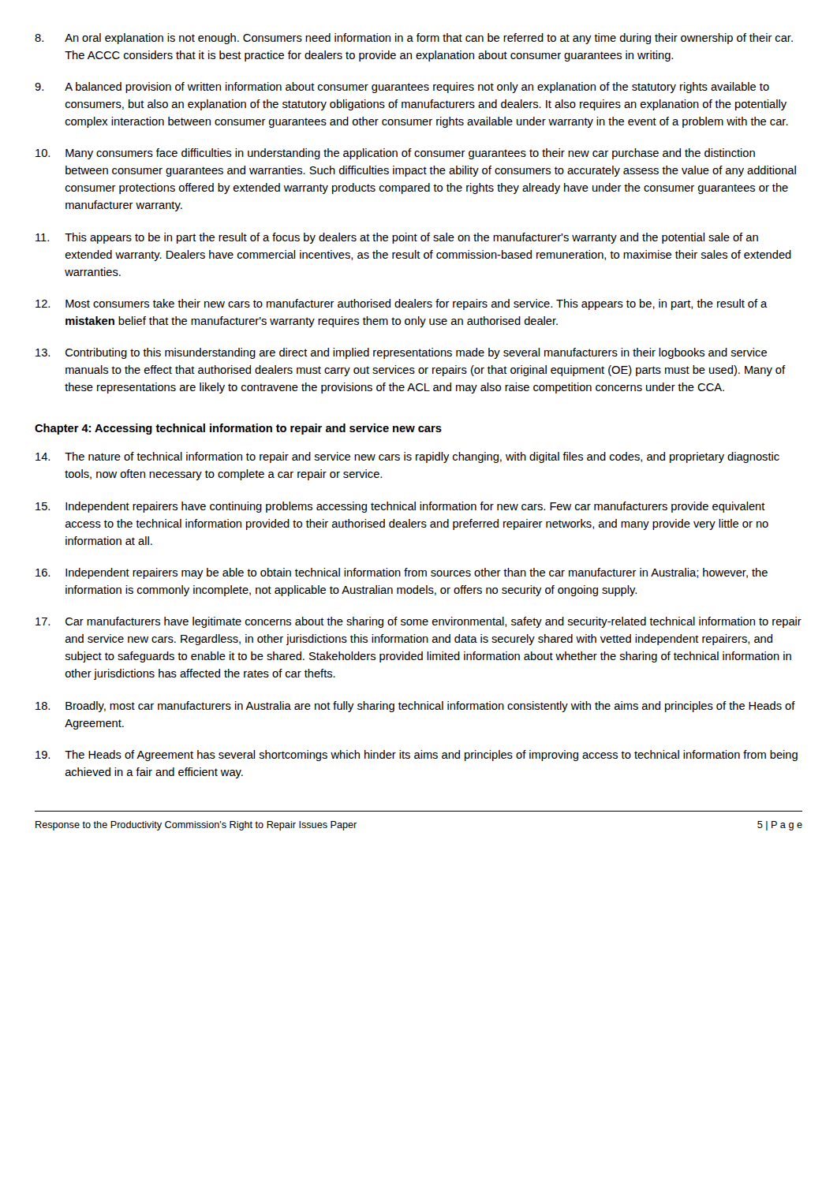8. An oral explanation is not enough. Consumers need information in a form that can be referred to at any time during their ownership of their car. The ACCC considers that it is best practice for dealers to provide an explanation about consumer guarantees in writing.
9. A balanced provision of written information about consumer guarantees requires not only an explanation of the statutory rights available to consumers, but also an explanation of the statutory obligations of manufacturers and dealers. It also requires an explanation of the potentially complex interaction between consumer guarantees and other consumer rights available under warranty in the event of a problem with the car.
10. Many consumers face difficulties in understanding the application of consumer guarantees to their new car purchase and the distinction between consumer guarantees and warranties. Such difficulties impact the ability of consumers to accurately assess the value of any additional consumer protections offered by extended warranty products compared to the rights they already have under the consumer guarantees or the manufacturer warranty.
11. This appears to be in part the result of a focus by dealers at the point of sale on the manufacturer's warranty and the potential sale of an extended warranty. Dealers have commercial incentives, as the result of commission-based remuneration, to maximise their sales of extended warranties.
12. Most consumers take their new cars to manufacturer authorised dealers for repairs and service. This appears to be, in part, the result of a mistaken belief that the manufacturer's warranty requires them to only use an authorised dealer.
13. Contributing to this misunderstanding are direct and implied representations made by several manufacturers in their logbooks and service manuals to the effect that authorised dealers must carry out services or repairs (or that original equipment (OE) parts must be used). Many of these representations are likely to contravene the provisions of the ACL and may also raise competition concerns under the CCA.
Chapter 4: Accessing technical information to repair and service new cars
14. The nature of technical information to repair and service new cars is rapidly changing, with digital files and codes, and proprietary diagnostic tools, now often necessary to complete a car repair or service.
15. Independent repairers have continuing problems accessing technical information for new cars. Few car manufacturers provide equivalent access to the technical information provided to their authorised dealers and preferred repairer networks, and many provide very little or no information at all.
16. Independent repairers may be able to obtain technical information from sources other than the car manufacturer in Australia; however, the information is commonly incomplete, not applicable to Australian models, or offers no security of ongoing supply.
17. Car manufacturers have legitimate concerns about the sharing of some environmental, safety and security-related technical information to repair and service new cars. Regardless, in other jurisdictions this information and data is securely shared with vetted independent repairers, and subject to safeguards to enable it to be shared. Stakeholders provided limited information about whether the sharing of technical information in other jurisdictions has affected the rates of car thefts.
18. Broadly, most car manufacturers in Australia are not fully sharing technical information consistently with the aims and principles of the Heads of Agreement.
19. The Heads of Agreement has several shortcomings which hinder its aims and principles of improving access to technical information from being achieved in a fair and efficient way.
Response to the Productivity Commission's Right to Repair Issues Paper 5 | P a g e